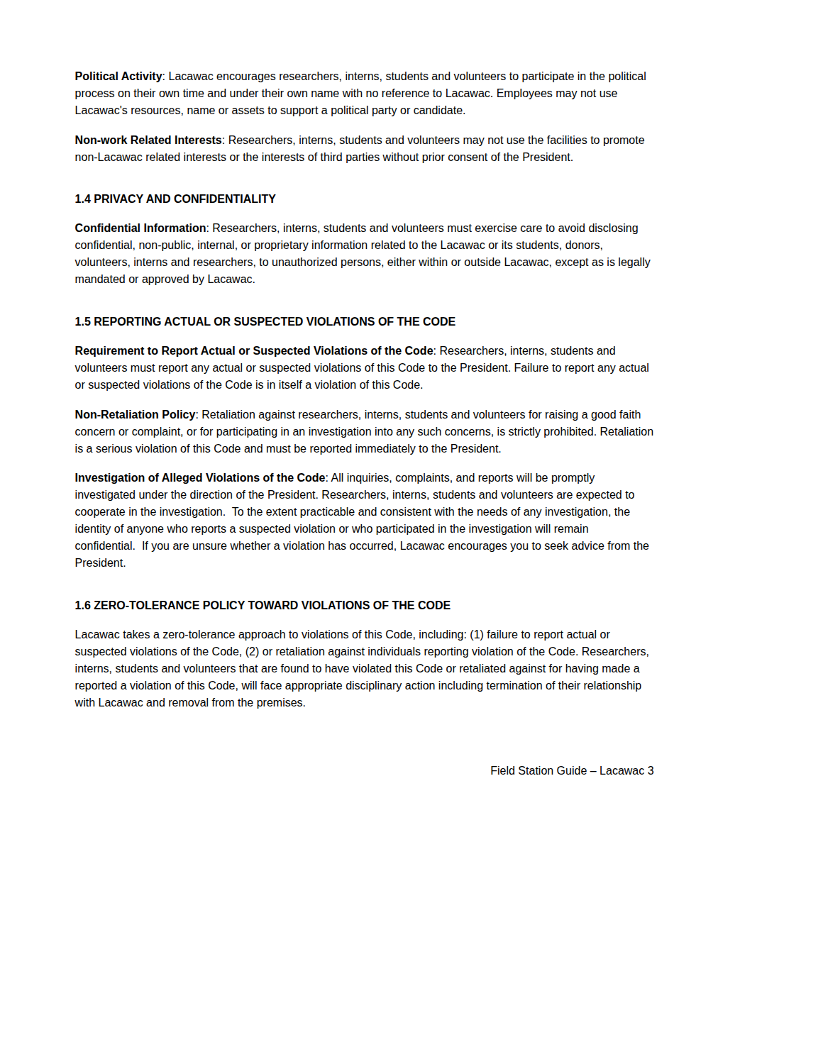Political Activity: Lacawac encourages researchers, interns, students and volunteers to participate in the political process on their own time and under their own name with no reference to Lacawac. Employees may not use Lacawac's resources, name or assets to support a political party or candidate.
Non-work Related Interests: Researchers, interns, students and volunteers may not use the facilities to promote non-Lacawac related interests or the interests of third parties without prior consent of the President.
1.4 PRIVACY AND CONFIDENTIALITY
Confidential Information: Researchers, interns, students and volunteers must exercise care to avoid disclosing confidential, non-public, internal, or proprietary information related to the Lacawac or its students, donors, volunteers, interns and researchers, to unauthorized persons, either within or outside Lacawac, except as is legally mandated or approved by Lacawac.
1.5 REPORTING ACTUAL OR SUSPECTED VIOLATIONS OF THE CODE
Requirement to Report Actual or Suspected Violations of the Code: Researchers, interns, students and volunteers must report any actual or suspected violations of this Code to the President. Failure to report any actual or suspected violations of the Code is in itself a violation of this Code.
Non-Retaliation Policy: Retaliation against researchers, interns, students and volunteers for raising a good faith concern or complaint, or for participating in an investigation into any such concerns, is strictly prohibited. Retaliation is a serious violation of this Code and must be reported immediately to the President.
Investigation of Alleged Violations of the Code: All inquiries, complaints, and reports will be promptly investigated under the direction of the President. Researchers, interns, students and volunteers are expected to cooperate in the investigation. To the extent practicable and consistent with the needs of any investigation, the identity of anyone who reports a suspected violation or who participated in the investigation will remain confidential. If you are unsure whether a violation has occurred, Lacawac encourages you to seek advice from the President.
1.6 ZERO-TOLERANCE POLICY TOWARD VIOLATIONS OF THE CODE
Lacawac takes a zero-tolerance approach to violations of this Code, including: (1) failure to report actual or suspected violations of the Code, (2) or retaliation against individuals reporting violation of the Code. Researchers, interns, students and volunteers that are found to have violated this Code or retaliated against for having made a reported a violation of this Code, will face appropriate disciplinary action including termination of their relationship with Lacawac and removal from the premises.
Field Station Guide – Lacawac 3